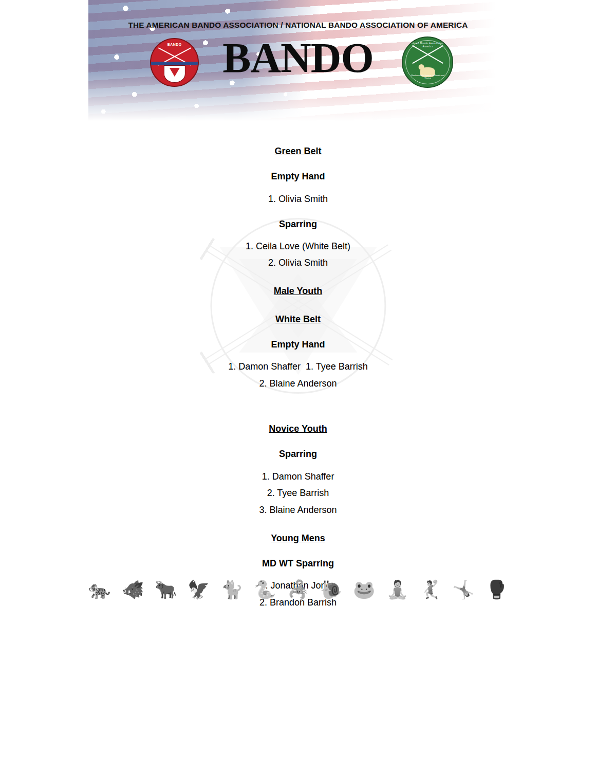THE AMERICAN BANDO ASSOCIATION / NATIONAL BANDO ASSOCIATION OF AMERICA
BANDO
BANDO
National Bando Association of America
Hanthawaddy System of Bando and Thaing
Green Belt
Empty Hand
1. Olivia Smith
Sparring
1. Ceila Love (White Belt)
2. Olivia Smith
Male Youth
White Belt
Empty Hand
1. Damon Shaffer 1. Tyee Barrish
2. Blaine Anderson
Novice Youth
Sparring
1. Damon Shaffer
2. Tyee Barrish
3. Blaine Anderson
Young Mens
MD WT Sparring
1. Jonathan Jones
2. Brandon Barrish
🐅
🐗
🐂
🦅
🐈
🐍
🦂
🐌
🐸
🧘
🤾
🤸
🥊